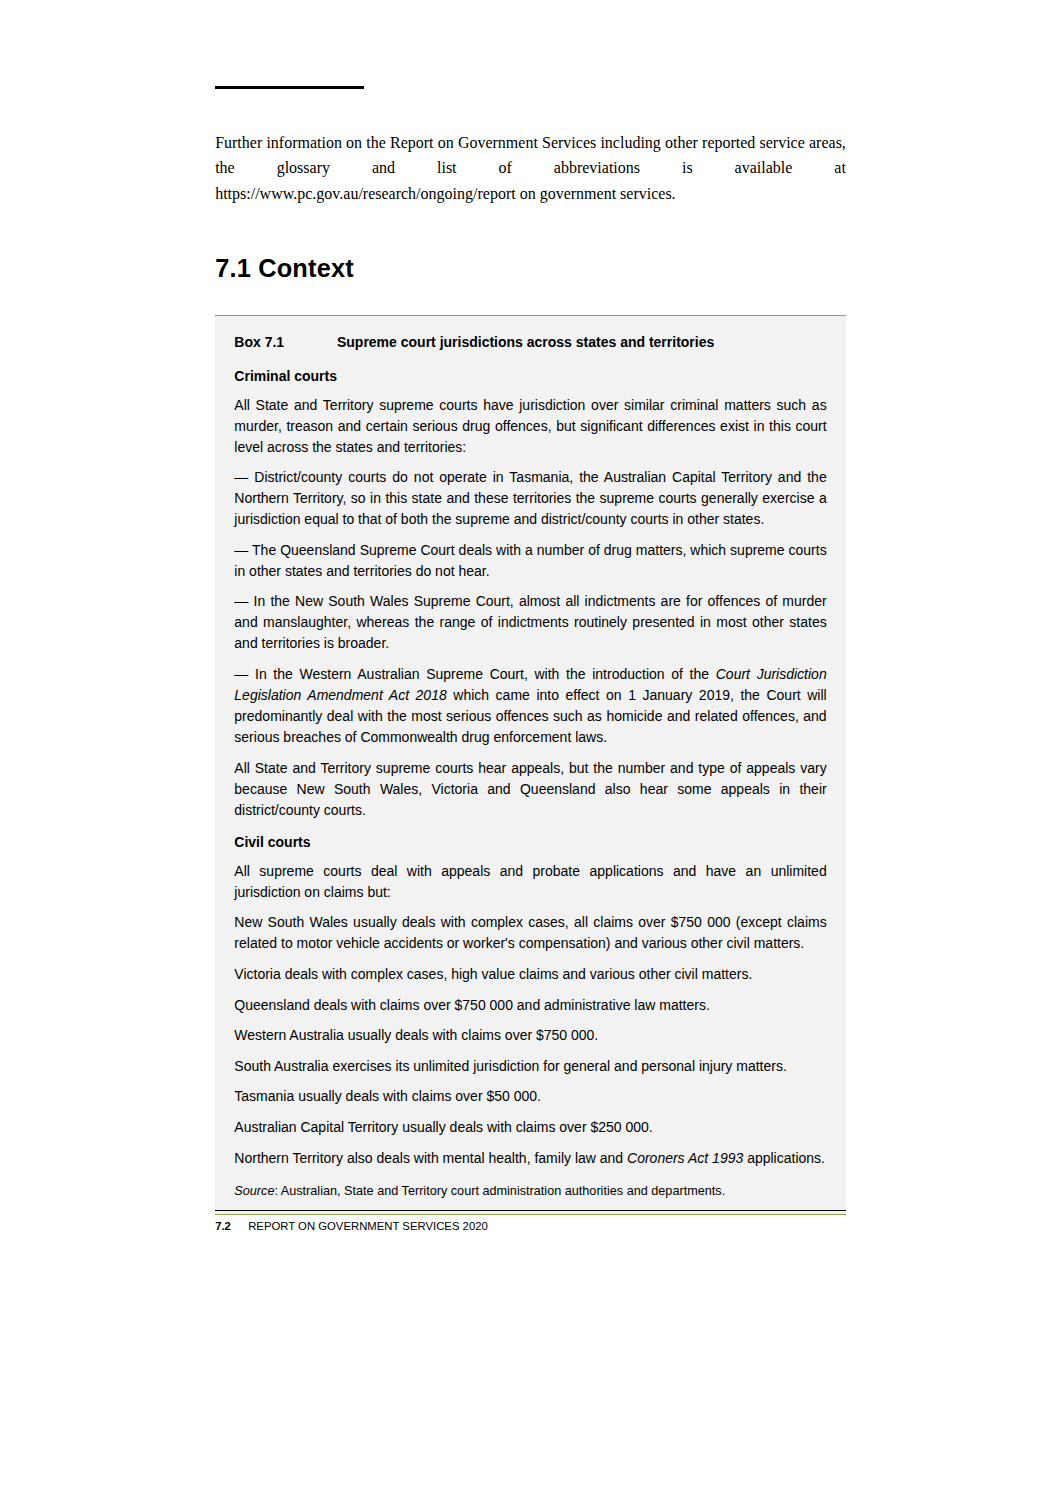Further information on the Report on Government Services including other reported service areas, the glossary and list of abbreviations is available at https://www.pc.gov.au/research/ongoing/report on government services.
7.1 Context
Box 7.1 Supreme court jurisdictions across states and territories
Criminal courts
All State and Territory supreme courts have jurisdiction over similar criminal matters such as murder, treason and certain serious drug offences, but significant differences exist in this court level across the states and territories:
— District/county courts do not operate in Tasmania, the Australian Capital Territory and the Northern Territory, so in this state and these territories the supreme courts generally exercise a jurisdiction equal to that of both the supreme and district/county courts in other states.
— The Queensland Supreme Court deals with a number of drug matters, which supreme courts in other states and territories do not hear.
— In the New South Wales Supreme Court, almost all indictments are for offences of murder and manslaughter, whereas the range of indictments routinely presented in most other states and territories is broader.
— In the Western Australian Supreme Court, with the introduction of the Court Jurisdiction Legislation Amendment Act 2018 which came into effect on 1 January 2019, the Court will predominantly deal with the most serious offences such as homicide and related offences, and serious breaches of Commonwealth drug enforcement laws.
All State and Territory supreme courts hear appeals, but the number and type of appeals vary because New South Wales, Victoria and Queensland also hear some appeals in their district/county courts.
Civil courts
All supreme courts deal with appeals and probate applications and have an unlimited jurisdiction on claims but:
New South Wales usually deals with complex cases, all claims over $750 000 (except claims related to motor vehicle accidents or worker's compensation) and various other civil matters.
Victoria deals with complex cases, high value claims and various other civil matters.
Queensland deals with claims over $750 000 and administrative law matters.
Western Australia usually deals with claims over $750 000.
South Australia exercises its unlimited jurisdiction for general and personal injury matters.
Tasmania usually deals with claims over $50 000.
Australian Capital Territory usually deals with claims over $250 000.
Northern Territory also deals with mental health, family law and Coroners Act 1993 applications.
Source: Australian, State and Territory court administration authorities and departments.
7.2 REPORT ON GOVERNMENT SERVICES 2020